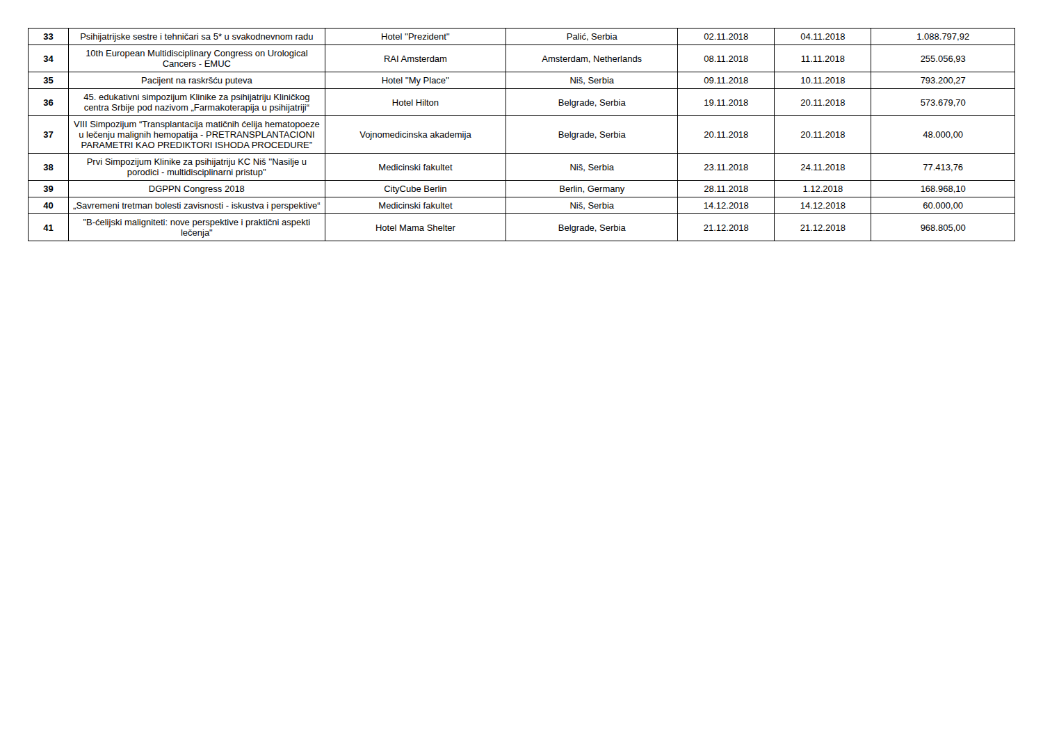| 33 | Psihijatrijske sestre i tehničari sa 5* u svakodnevnom radu | Hotel ''Prezident'' | Palić, Serbia | 02.11.2018 | 04.11.2018 | 1.088.797,92 |
| 34 | 10th European Multidisciplinary Congress on Urological Cancers - EMUC | RAI Amsterdam | Amsterdam, Netherlands | 08.11.2018 | 11.11.2018 | 255.056,93 |
| 35 | Pacijent na raskršću puteva | Hotel ''My Place'' | Niš, Serbia | 09.11.2018 | 10.11.2018 | 793.200,27 |
| 36 | 45. edukativni simpozijum Klinike za psihijatriju Kliničkog centra Srbije pod nazivom „Farmakoterapija u psihijatriji“ | Hotel Hilton | Belgrade, Serbia | 19.11.2018 | 20.11.2018 | 573.679,70 |
| 37 | VIII Simpozijum “Transplantacija matičnih ćelija hematopoeze u lečenju malignih hemopatija - PRETRANSPLANTACIONI PARAMETRI KAO PREDIKTORI ISHODA PROCEDURE” | Vojnomedicinska akademija | Belgrade, Serbia | 20.11.2018 | 20.11.2018 | 48.000,00 |
| 38 | Prvi Simpozijum Klinike za psihijatriju KC Niš ''Nasilje u porodici - multidisciplinarni pristup'' | Medicinski fakultet | Niš, Serbia | 23.11.2018 | 24.11.2018 | 77.413,76 |
| 39 | DGPPN Congress 2018 | CityCube Berlin | Berlin, Germany | 28.11.2018 | 1.12.2018 | 168.968,10 |
| 40 | „Savremeni tretman bolesti zavisnosti - iskustva i perspektive“ | Medicinski fakultet | Niš, Serbia | 14.12.2018 | 14.12.2018 | 60.000,00 |
| 41 | "B-ćelijski maligniteti: nove perspektive i praktični aspekti lečenja" | Hotel Mama Shelter | Belgrade, Serbia | 21.12.2018 | 21.12.2018 | 968.805,00 |